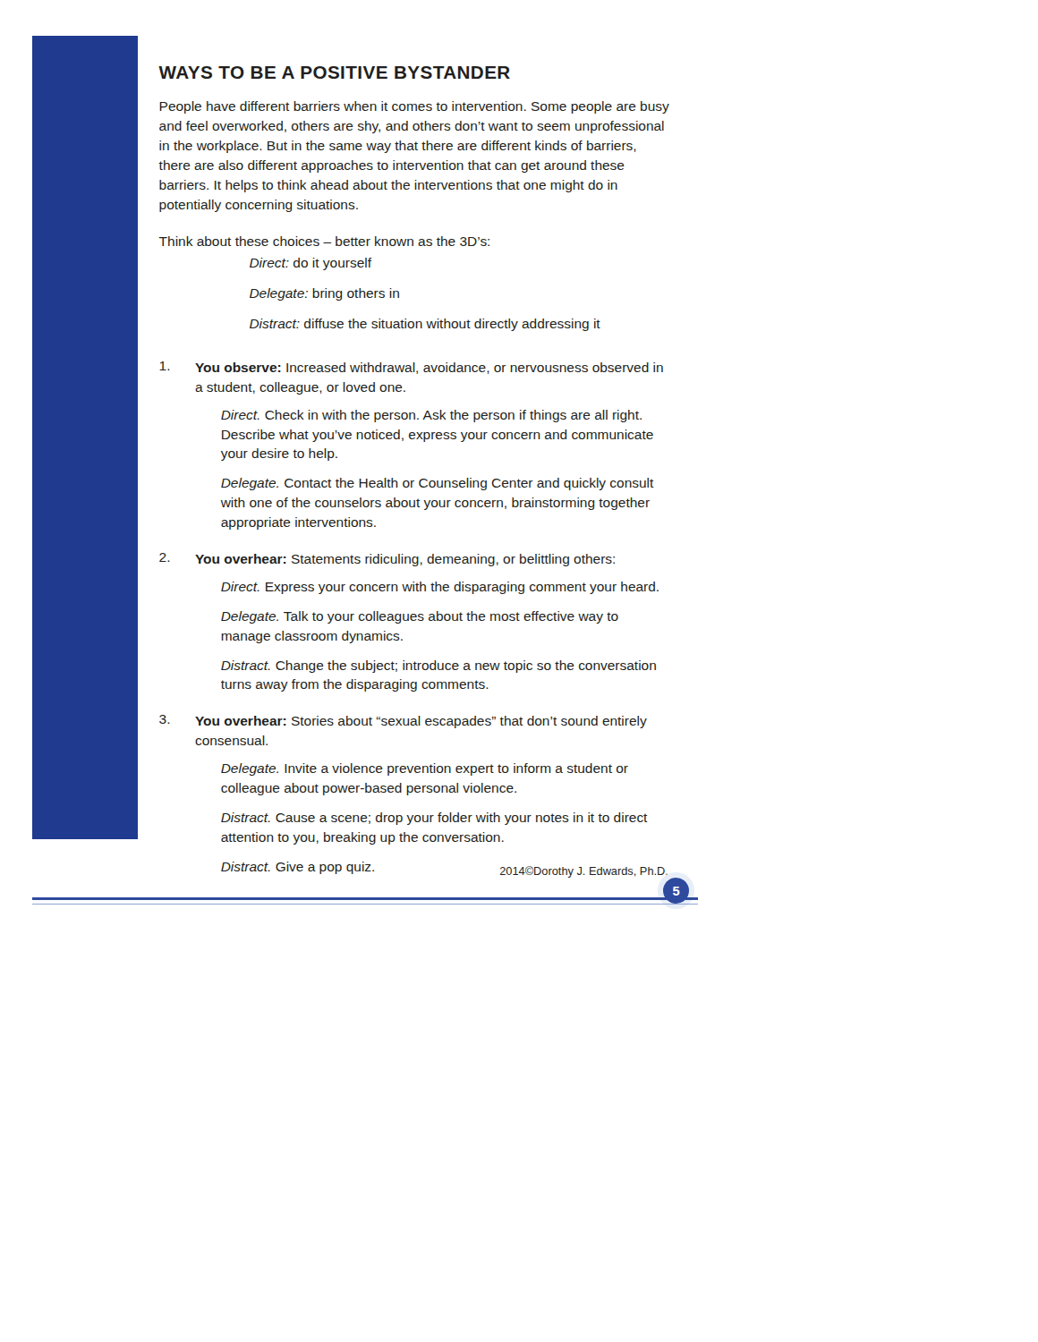Ways to Be a Positive Bystander
People have different barriers when it comes to intervention. Some people are busy and feel overworked, others are shy, and others don’t want to seem unprofessional in the workplace. But in the same way that there are different kinds of barriers, there are also different approaches to intervention that can get around these barriers. It helps to think ahead about the interventions that one might do in potentially concerning situations.
Think about these choices – better known as the 3D’s:
Direct: do it yourself
Delegate: bring others in
Distract: diffuse the situation without directly addressing it
You observe: Increased withdrawal, avoidance, or nervousness observed in a student, colleague, or loved one.
Direct. Check in with the person. Ask the person if things are all right. Describe what you’ve noticed, express your concern and communicate your desire to help.
Delegate. Contact the Health or Counseling Center and quickly consult with one of the counselors about your concern, brainstorming together appropriate interventions.
You overhear: Statements ridiculing, demeaning, or belittling others:
Direct. Express your concern with the disparaging comment your heard.
Delegate. Talk to your colleagues about the most effective way to manage classroom dynamics.
Distract. Change the subject; introduce a new topic so the conversation turns away from the disparaging comments.
You overhear: Stories about “sexual escapades” that don’t sound entirely consensual.
Delegate. Invite a violence prevention expert to inform a student or colleague about power-based personal violence.
Distract. Cause a scene; drop your folder with your notes in it to direct attention to you, breaking up the conversation.
Distract. Give a pop quiz.
2014©Dorothy J. Edwards, Ph.D.
5